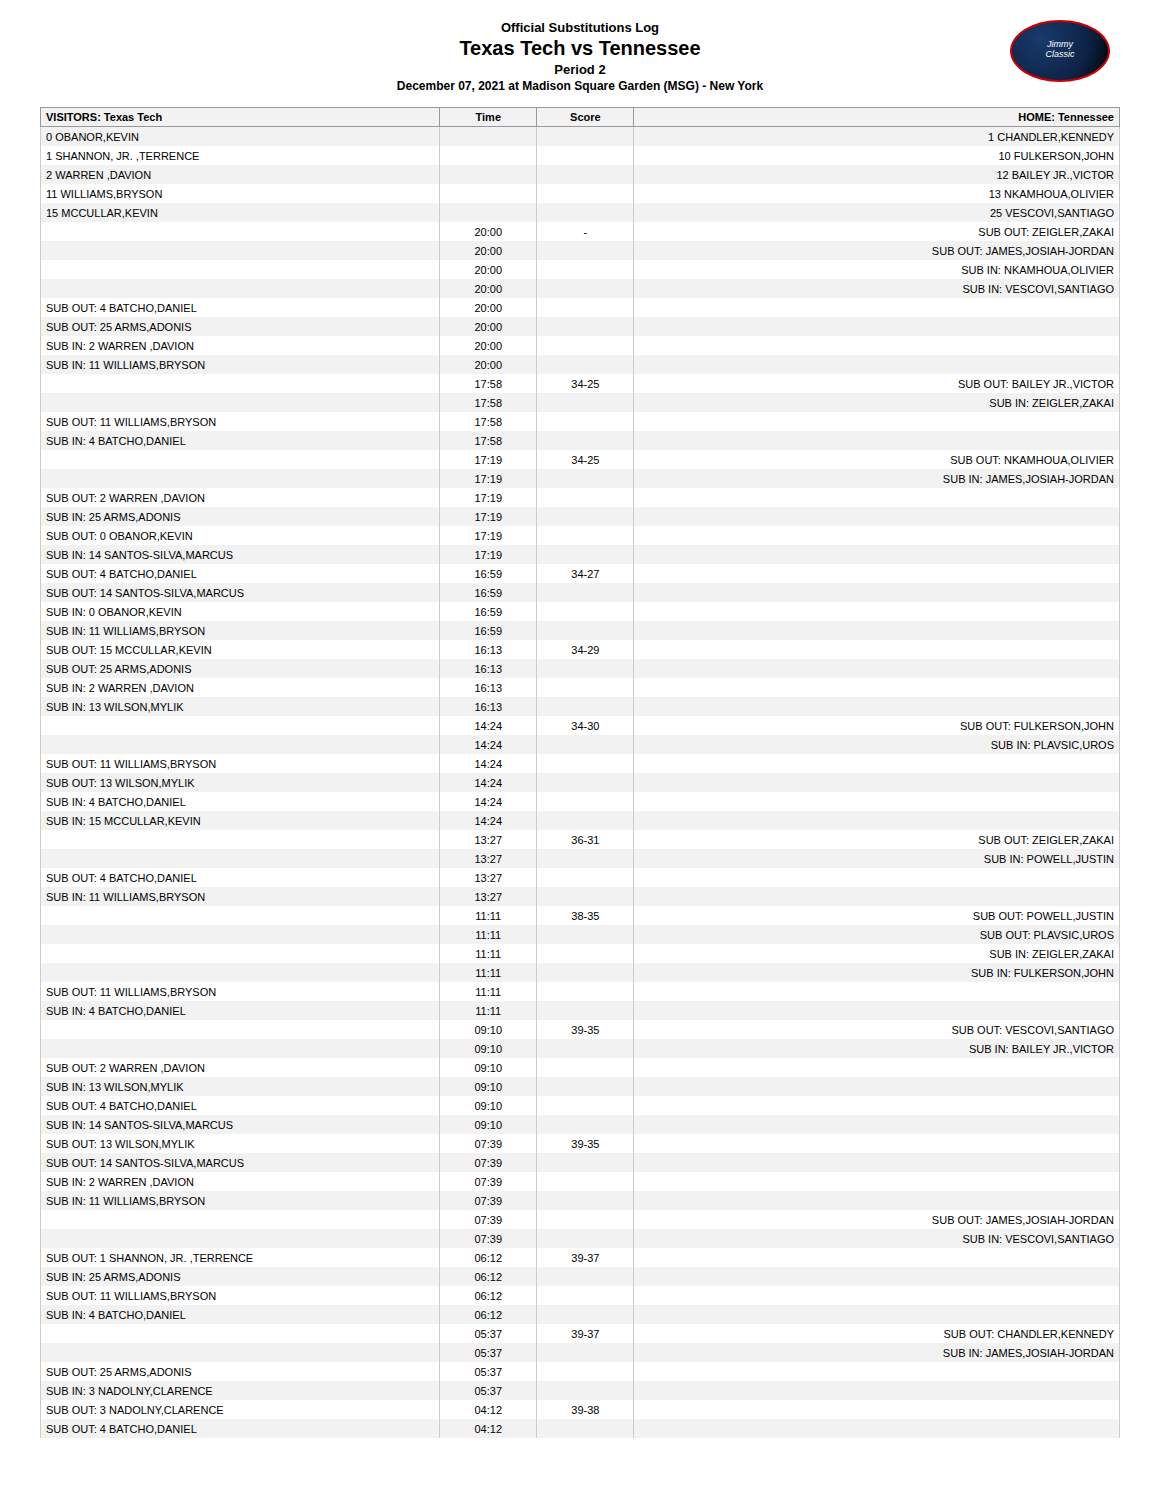Jimmy
Classic
Official Substitutions Log
Texas Tech vs Tennessee
Period 2
December 07, 2021 at Madison Square Garden (MSG) - New York
| VISITORS: Texas Tech | Time | Score | HOME: Tennessee |
| --- | --- | --- | --- |
| 0 OBANOR,KEVIN | | | 1 CHANDLER,KENNEDY |
| 1 SHANNON, JR. ,TERRENCE | | | 10 FULKERSON,JOHN |
| 2 WARREN ,DAVION | | | 12 BAILEY JR.,VICTOR |
| 11 WILLIAMS,BRYSON | | | 13 NKAMHOUA,OLIVIER |
| 15 MCCULLAR,KEVIN | | | 25 VESCOVI,SANTIAGO |
| | 20:00 | - | SUB OUT: ZEIGLER,ZAKAI |
| | 20:00 | | SUB OUT: JAMES,JOSIAH-JORDAN |
| | 20:00 | | SUB IN: NKAMHOUA,OLIVIER |
| | 20:00 | | SUB IN: VESCOVI,SANTIAGO |
| SUB OUT: 4 BATCHO,DANIEL | 20:00 | | |
| SUB OUT: 25 ARMS,ADONIS | 20:00 | | |
| SUB IN: 2 WARREN ,DAVION | 20:00 | | |
| SUB IN: 11 WILLIAMS,BRYSON | 20:00 | | |
| | 17:58 | 34-25 | SUB OUT: BAILEY JR.,VICTOR |
| | 17:58 | | SUB IN: ZEIGLER,ZAKAI |
| SUB OUT: 11 WILLIAMS,BRYSON | 17:58 | | |
| SUB IN: 4 BATCHO,DANIEL | 17:58 | | |
| | 17:19 | 34-25 | SUB OUT: NKAMHOUA,OLIVIER |
| | 17:19 | | SUB IN: JAMES,JOSIAH-JORDAN |
| SUB OUT: 2 WARREN ,DAVION | 17:19 | | |
| SUB IN: 25 ARMS,ADONIS | 17:19 | | |
| SUB OUT: 0 OBANOR,KEVIN | 17:19 | | |
| SUB IN: 14 SANTOS-SILVA,MARCUS | 17:19 | | |
| SUB OUT: 4 BATCHO,DANIEL | 16:59 | 34-27 | |
| SUB OUT: 14 SANTOS-SILVA,MARCUS | 16:59 | | |
| SUB IN: 0 OBANOR,KEVIN | 16:59 | | |
| SUB IN: 11 WILLIAMS,BRYSON | 16:59 | | |
| SUB OUT: 15 MCCULLAR,KEVIN | 16:13 | 34-29 | |
| SUB OUT: 25 ARMS,ADONIS | 16:13 | | |
| SUB IN: 2 WARREN ,DAVION | 16:13 | | |
| SUB IN: 13 WILSON,MYLIK | 16:13 | | |
| | 14:24 | 34-30 | SUB OUT: FULKERSON,JOHN |
| | 14:24 | | SUB IN: PLAVSIC,UROS |
| SUB OUT: 11 WILLIAMS,BRYSON | 14:24 | | |
| SUB OUT: 13 WILSON,MYLIK | 14:24 | | |
| SUB IN: 4 BATCHO,DANIEL | 14:24 | | |
| SUB IN: 15 MCCULLAR,KEVIN | 14:24 | | |
| | 13:27 | 36-31 | SUB OUT: ZEIGLER,ZAKAI |
| | 13:27 | | SUB IN: POWELL,JUSTIN |
| SUB OUT: 4 BATCHO,DANIEL | 13:27 | | |
| SUB IN: 11 WILLIAMS,BRYSON | 13:27 | | |
| | 11:11 | 38-35 | SUB OUT: POWELL,JUSTIN |
| | 11:11 | | SUB OUT: PLAVSIC,UROS |
| | 11:11 | | SUB IN: ZEIGLER,ZAKAI |
| | 11:11 | | SUB IN: FULKERSON,JOHN |
| SUB OUT: 11 WILLIAMS,BRYSON | 11:11 | | |
| SUB IN: 4 BATCHO,DANIEL | 11:11 | | |
| | 09:10 | 39-35 | SUB OUT: VESCOVI,SANTIAGO |
| | 09:10 | | SUB IN: BAILEY JR.,VICTOR |
| SUB OUT: 2 WARREN ,DAVION | 09:10 | | |
| SUB IN: 13 WILSON,MYLIK | 09:10 | | |
| SUB OUT: 4 BATCHO,DANIEL | 09:10 | | |
| SUB IN: 14 SANTOS-SILVA,MARCUS | 09:10 | | |
| SUB OUT: 13 WILSON,MYLIK | 07:39 | 39-35 | |
| SUB OUT: 14 SANTOS-SILVA,MARCUS | 07:39 | | |
| SUB IN: 2 WARREN ,DAVION | 07:39 | | |
| SUB IN: 11 WILLIAMS,BRYSON | 07:39 | | |
| | 07:39 | | SUB OUT: JAMES,JOSIAH-JORDAN |
| | 07:39 | | SUB IN: VESCOVI,SANTIAGO |
| SUB OUT: 1 SHANNON, JR. ,TERRENCE | 06:12 | 39-37 | |
| SUB IN: 25 ARMS,ADONIS | 06:12 | | |
| SUB OUT: 11 WILLIAMS,BRYSON | 06:12 | | |
| SUB IN: 4 BATCHO,DANIEL | 06:12 | | |
| | 05:37 | 39-37 | SUB OUT: CHANDLER,KENNEDY |
| | 05:37 | | SUB IN: JAMES,JOSIAH-JORDAN |
| SUB OUT: 25 ARMS,ADONIS | 05:37 | | |
| SUB IN: 3 NADOLNY,CLARENCE | 05:37 | | |
| SUB OUT: 3 NADOLNY,CLARENCE | 04:12 | 39-38 | |
| SUB OUT: 4 BATCHO,DANIEL | 04:12 | | |